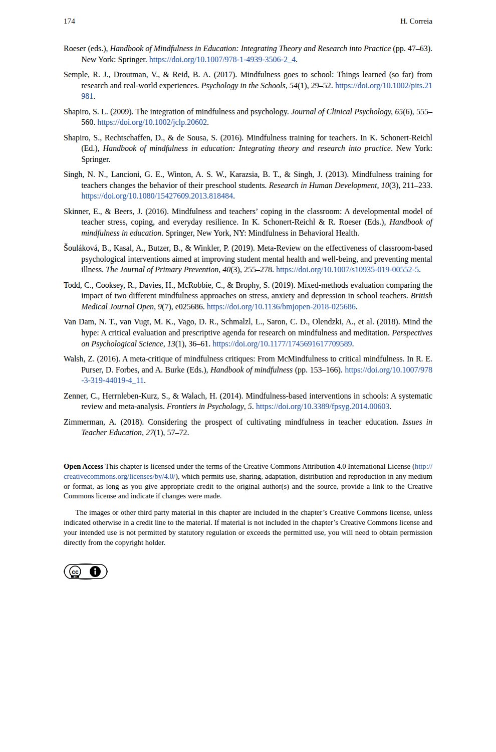174 H. Correia
Roeser (eds.), Handbook of Mindfulness in Education: Integrating Theory and Research into Practice (pp. 47–63). New York: Springer. https://doi.org/10.1007/978-1-4939-3506-2_4.
Semple, R. J., Droutman, V., & Reid, B. A. (2017). Mindfulness goes to school: Things learned (so far) from research and real-world experiences. Psychology in the Schools, 54(1), 29–52. https://doi.org/10.1002/pits.21981.
Shapiro, S. L. (2009). The integration of mindfulness and psychology. Journal of Clinical Psychology, 65(6), 555–560. https://doi.org/10.1002/jclp.20602.
Shapiro, S., Rechtschaffen, D., & de Sousa, S. (2016). Mindfulness training for teachers. In K. Schonert-Reichl (Ed.), Handbook of mindfulness in education: Integrating theory and research into practice. New York: Springer.
Singh, N. N., Lancioni, G. E., Winton, A. S. W., Karazsia, B. T., & Singh, J. (2013). Mindfulness training for teachers changes the behavior of their preschool students. Research in Human Development, 10(3), 211–233. https://doi.org/10.1080/15427609.2013.818484.
Skinner, E., & Beers, J. (2016). Mindfulness and teachers’ coping in the classroom: A developmental model of teacher stress, coping, and everyday resilience. In K. Schonert-Reichl & R. Roeser (Eds.), Handbook of mindfulness in education. Springer, New York, NY: Mindfulness in Behavioral Health.
Šouláková, B., Kasal, A., Butzer, B., & Winkler, P. (2019). Meta-Review on the effectiveness of classroom-based psychological interventions aimed at improving student mental health and well-being, and preventing mental illness. The Journal of Primary Prevention, 40(3), 255–278. https://doi.org/10.1007/s10935-019-00552-5.
Todd, C., Cooksey, R., Davies, H., McRobbie, C., & Brophy, S. (2019). Mixed-methods evaluation comparing the impact of two different mindfulness approaches on stress, anxiety and depression in school teachers. British Medical Journal Open, 9(7), e025686. https://doi.org/10.1136/bmjopen-2018-025686.
Van Dam, N. T., van Vugt, M. K., Vago, D. R., Schmalzl, L., Saron, C. D., Olendzki, A., et al. (2018). Mind the hype: A critical evaluation and prescriptive agenda for research on mindfulness and meditation. Perspectives on Psychological Science, 13(1), 36–61. https://doi.org/10.1177/1745691617709589.
Walsh, Z. (2016). A meta-critique of mindfulness critiques: From McMindfulness to critical mindfulness. In R. E. Purser, D. Forbes, and A. Burke (Eds.), Handbook of mindfulness (pp. 153–166). https://doi.org/10.1007/978-3-319-44019-4_11.
Zenner, C., Herrnleben-Kurz, S., & Walach, H. (2014). Mindfulness-based interventions in schools: A systematic review and meta-analysis. Frontiers in Psychology, 5. https://doi.org/10.3389/fpsyg.2014.00603.
Zimmerman, A. (2018). Considering the prospect of cultivating mindfulness in teacher education. Issues in Teacher Education, 27(1), 57–72.
Open Access This chapter is licensed under the terms of the Creative Commons Attribution 4.0 International License (http://creativecommons.org/licenses/by/4.0/), which permits use, sharing, adaptation, distribution and reproduction in any medium or format, as long as you give appropriate credit to the original author(s) and the source, provide a link to the Creative Commons license and indicate if changes were made.
The images or other third party material in this chapter are included in the chapter’s Creative Commons license, unless indicated otherwise in a credit line to the material. If material is not included in the chapter’s Creative Commons license and your intended use is not permitted by statutory regulation or exceeds the permitted use, you will need to obtain permission directly from the copyright holder.
cc BY